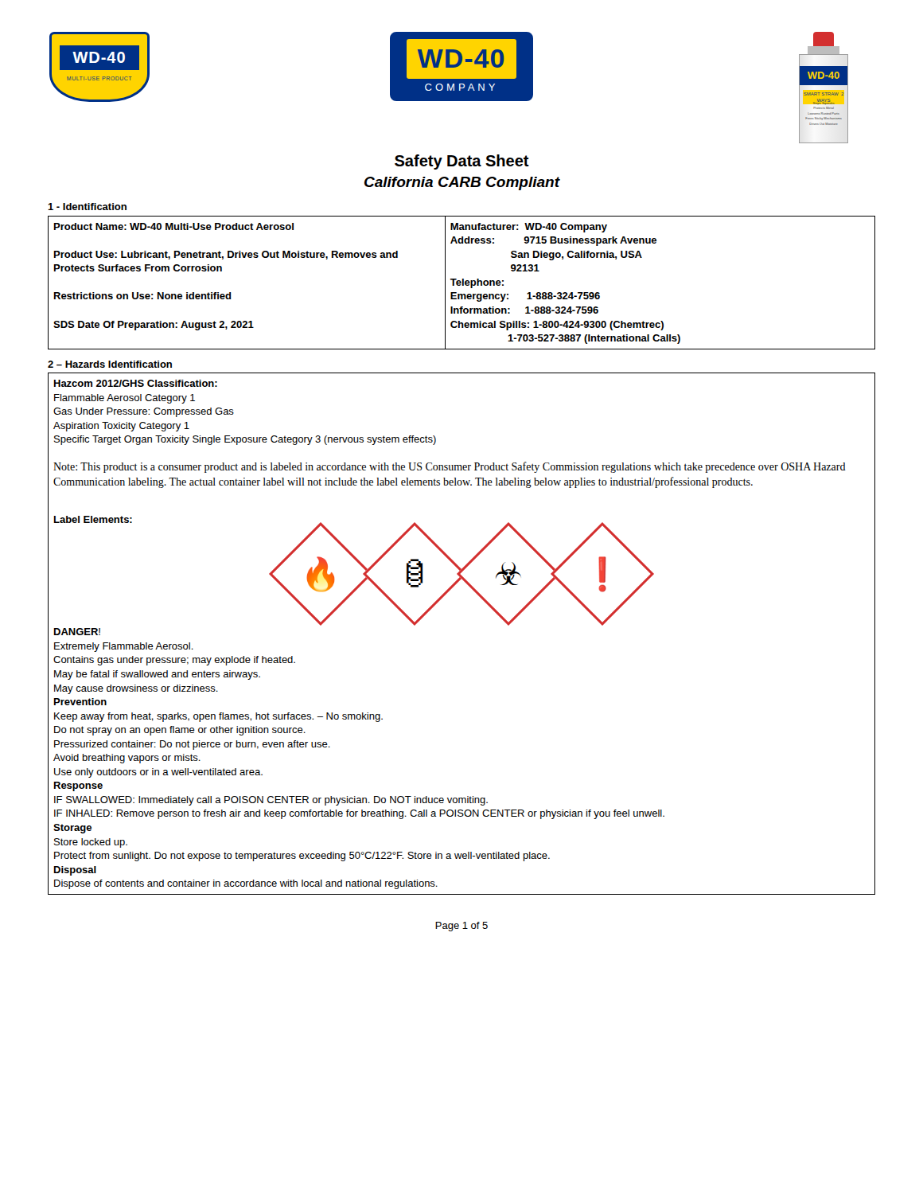WD-40
MULTI-USE PRODUCT
WD-40
COMPANY
WD-40
SMART STRAW 2 WAYS
Stops Squeaks
Protects Metal
Loosens Rusted Parts
Frees Sticky Mechanisms
Drives Out Moisture
Safety Data Sheet
California CARB Compliant
1 - Identification
| Product Name: WD-40 Multi-Use Product Aerosol Product Use: Lubricant, Penetrant, Drives Out Moisture, Removes and Protects Surfaces From Corrosion Restrictions on Use: None identified SDS Date Of Preparation: August 2, 2021 | Manufacturer: WD-40 Company Address: 9715 Businesspark Avenue San Diego, California, USA 92131 Telephone: Emergency: 1-888-324-7596 Information: 1-888-324-7596 Chemical Spills: 1-800-424-9300 (Chemtrec) 1-703-527-3887 (International Calls) |
2 – Hazards Identification
Hazcom 2012/GHS Classification:
Flammable Aerosol Category 1
Gas Under Pressure: Compressed Gas
Aspiration Toxicity Category 1
Specific Target Organ Toxicity Single Exposure Category 3 (nervous system effects)
Note: This product is a consumer product and is labeled in accordance with the US Consumer Product Safety Commission regulations which take precedence over OSHA Hazard Communication labeling. The actual container label will not include the label elements below. The labeling below applies to industrial/professional products.
Label Elements:
🔥
🛢
☣
❗
DANGER!
Extremely Flammable Aerosol.
Contains gas under pressure; may explode if heated.
May be fatal if swallowed and enters airways.
May cause drowsiness or dizziness.
Prevention
Keep away from heat, sparks, open flames, hot surfaces. – No smoking.
Do not spray on an open flame or other ignition source.
Pressurized container: Do not pierce or burn, even after use.
Avoid breathing vapors or mists.
Use only outdoors or in a well-ventilated area.
Response
IF SWALLOWED: Immediately call a POISON CENTER or physician. Do NOT induce vomiting.
IF INHALED: Remove person to fresh air and keep comfortable for breathing. Call a POISON CENTER or physician if you feel unwell.
Storage
Store locked up.
Protect from sunlight. Do not expose to temperatures exceeding 50°C/122°F. Store in a well-ventilated place.
Disposal
Dispose of contents and container in accordance with local and national regulations.
Page 1 of 5